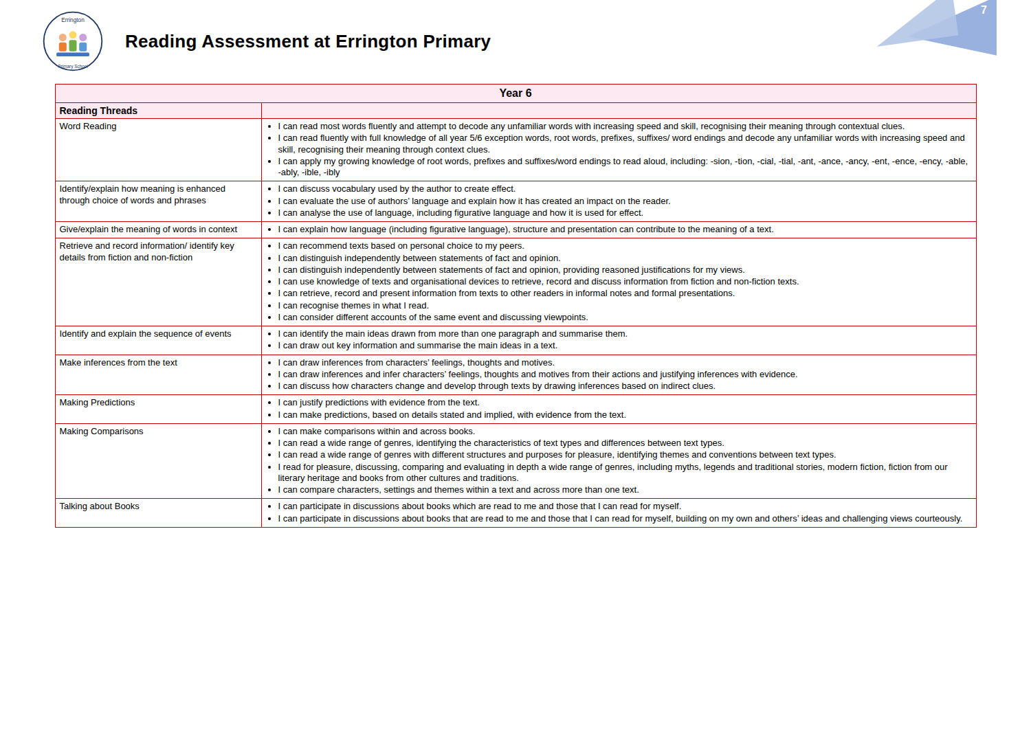7
Errington Primary School
Reading Assessment at Errington Primary
Year 6
| Reading Threads | |
| --- | --- |
| Word Reading | I can read most words fluently and attempt to decode any unfamiliar words with increasing speed and skill, recognising their meaning through contextual clues. I can read fluently with full knowledge of all year 5/6 exception words, root words, prefixes, suffixes/ word endings and decode any unfamiliar words with increasing speed and skill, recognising their meaning through context clues. I can apply my growing knowledge of root words, prefixes and suffixes/word endings to read aloud, including: -sion, -tion, -cial, -tial, -ant, -ance, -ancy, -ent, -ence, -ency, -able, -ably, -ible, -ibly |
| Identify/explain how meaning is enhanced through choice of words and phrases | I can discuss vocabulary used by the author to create effect. I can evaluate the use of authors’ language and explain how it has created an impact on the reader. I can analyse the use of language, including figurative language and how it is used for effect. |
| Give/explain the meaning of words in context | I can explain how language (including figurative language), structure and presentation can contribute to the meaning of a text. |
| Retrieve and record information/ identify key details from fiction and non-fiction | I can recommend texts based on personal choice to my peers. I can distinguish independently between statements of fact and opinion. I can distinguish independently between statements of fact and opinion, providing reasoned justifications for my views. I can use knowledge of texts and organisational devices to retrieve, record and discuss information from fiction and non-fiction texts. I can retrieve, record and present information from texts to other readers in informal notes and formal presentations. I can recognise themes in what I read. I can consider different accounts of the same event and discussing viewpoints. |
| Identify and explain the sequence of events | I can identify the main ideas drawn from more than one paragraph and summarise them. I can draw out key information and summarise the main ideas in a text. |
| Make inferences from the text | I can draw inferences from characters’ feelings, thoughts and motives. I can draw inferences and infer characters’ feelings, thoughts and motives from their actions and justifying inferences with evidence. I can discuss how characters change and develop through texts by drawing inferences based on indirect clues. |
| Making Predictions | I can justify predictions with evidence from the text. I can make predictions, based on details stated and implied, with evidence from the text. |
| Making Comparisons | I can make comparisons within and across books. I can read a wide range of genres, identifying the characteristics of text types and differences between text types. I can read a wide range of genres with different structures and purposes for pleasure, identifying themes and conventions between text types. I read for pleasure, discussing, comparing and evaluating in depth a wide range of genres, including myths, legends and traditional stories, modern fiction, fiction from our literary heritage and books from other cultures and traditions. I can compare characters, settings and themes within a text and across more than one text. |
| Talking about Books | I can participate in discussions about books which are read to me and those that I can read for myself. I can participate in discussions about books that are read to me and those that I can read for myself, building on my own and others’ ideas and challenging views courteously. |